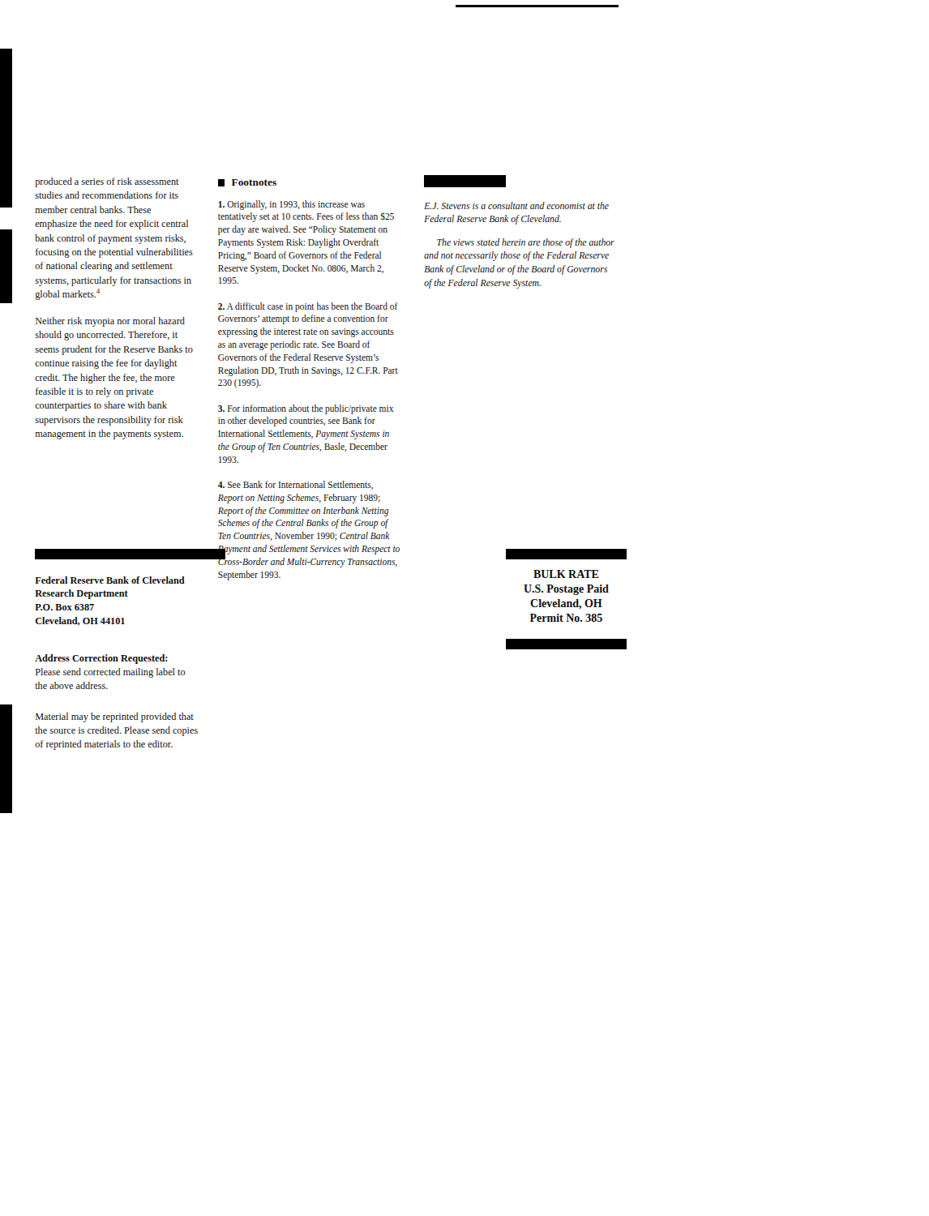produced a series of risk assessment studies and recommendations for its member central banks. These emphasize the need for explicit central bank control of payment system risks, focusing on the potential vulnerabilities of national clearing and settlement systems, particularly for transactions in global markets.4
Neither risk myopia nor moral hazard should go uncorrected. Therefore, it seems prudent for the Reserve Banks to continue raising the fee for daylight credit. The higher the fee, the more feasible it is to rely on private counterparties to share with bank supervisors the responsibility for risk management in the payments system.
Footnotes
1. Originally, in 1993, this increase was tentatively set at 10 cents. Fees of less than $25 per day are waived. See “Policy Statement on Payments System Risk: Daylight Overdraft Pricing,” Board of Governors of the Federal Reserve System, Docket No. 0806, March 2, 1995.
2. A difficult case in point has been the Board of Governors’ attempt to define a convention for expressing the interest rate on savings accounts as an average periodic rate. See Board of Governors of the Federal Reserve System’s Regulation DD, Truth in Savings, 12 C.F.R. Part 230 (1995).
3. For information about the public/private mix in other developed countries, see Bank for International Settlements, Payment Systems in the Group of Ten Countries, Basle, December 1993.
4. See Bank for International Settlements, Report on Netting Schemes, February 1989; Report of the Committee on Interbank Netting Schemes of the Central Banks of the Group of Ten Countries, November 1990; Central Bank Payment and Settlement Services with Respect to Cross-Border and Multi-Currency Transactions, September 1993.
E.J. Stevens is a consultant and economist at the Federal Reserve Bank of Cleveland.
The views stated herein are those of the author and not necessarily those of the Federal Reserve Bank of Cleveland or of the Board of Governors of the Federal Reserve System.
Federal Reserve Bank of Cleveland
Research Department
P.O. Box 6387
Cleveland, OH 44101
Address Correction Requested:
Please send corrected mailing label to
the above address.
Material may be reprinted provided that
the source is credited. Please send copies
of reprinted materials to the editor.
BULK RATE
U.S. Postage Paid
Cleveland, OH
Permit No. 385